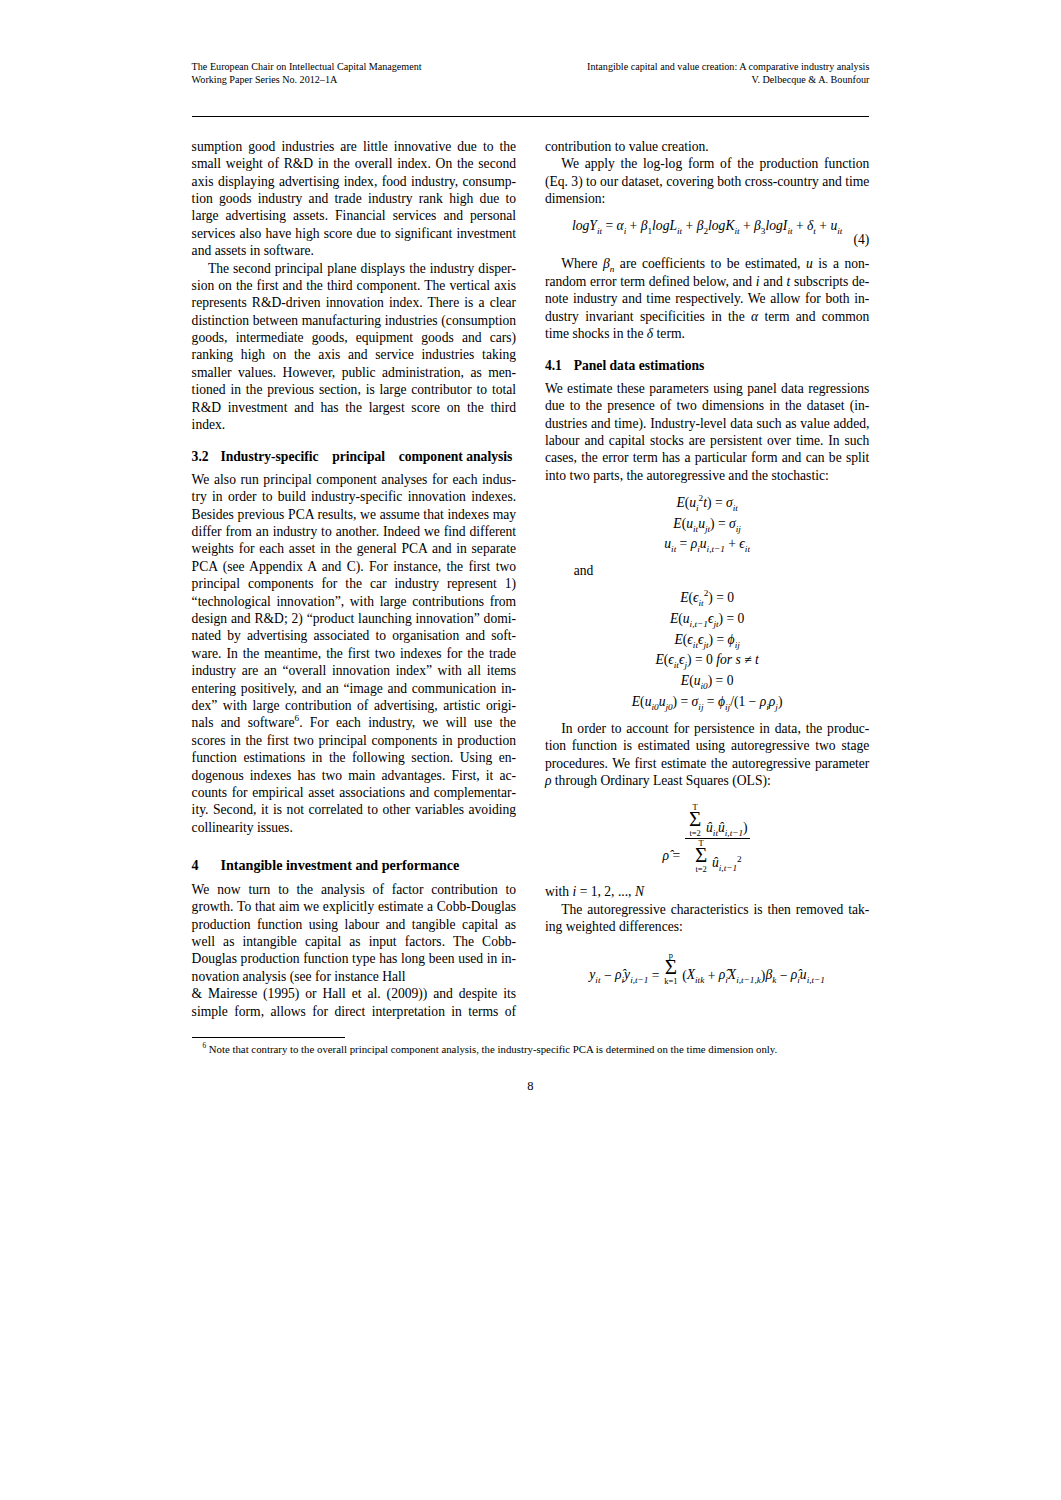The European Chair on Intellectual Capital Management Working Paper Series No. 2012–1A
Intangible capital and value creation: A comparative industry analysis V. Delbecque & A. Bounfour
sumption good industries are little innovative due to the small weight of R&D in the overall index. On the second axis displaying advertising index, food industry, consumption goods industry and trade industry rank high due to large advertising assets. Financial services and personal services also have high score due to significant investment and assets in software.
The second principal plane displays the industry dispersion on the first and the third component. The vertical axis represents R&D-driven innovation index. There is a clear distinction between manufacturing industries (consumption goods, intermediate goods, equipment goods and cars) ranking high on the axis and service industries taking smaller values. However, public administration, as mentioned in the previous section, is large contributor to total R&D investment and has the largest score on the third index.
3.2 Industry-specific principal component analysis
We also run principal component analyses for each industry in order to build industry-specific innovation indexes. Besides previous PCA results, we assume that indexes may differ from an industry to another. Indeed we find different weights for each asset in the general PCA and in separate PCA (see Appendix A and C). For instance, the first two principal components for the car industry represent 1) “technological innovation”, with large contributions from design and R&D; 2) “product launching innovation” dominated by advertising associated to organisation and software. In the meantime, the first two indexes for the trade industry are an “overall innovation index” with all items entering positively, and an “image and communication index” with large contribution of advertising, artistic originals and software6. For each industry, we will use the scores in the first two principal components in production function estimations in the following section. Using endogenous indexes has two main advantages. First, it accounts for empirical asset associations and complementarity. Second, it is not correlated to other variables avoiding collinearity issues.
4 Intangible investment and performance
We now turn to the analysis of factor contribution to growth. To that aim we explicitly estimate a Cobb-Douglas production function using labour and tangible capital as well as intangible capital as input factors. The Cobb-Douglas production function type has long been used in innovation analysis (see for instance Hall
& Mairesse (1995) or Hall et al. (2009)) and despite its simple form, allows for direct interpretation in terms of contribution to value creation.
We apply the log-log form of the production function (Eq. 3) to our dataset, covering both cross-country and time dimension:
logYit = αi + β1logLit + β2logKit + β3logIit + δt + uit (4)
Where βn are coefficients to be estimated, u is a non-random error term defined below, and i and t subscripts denote industry and time respectively. We allow for both industry invariant specificities in the α term and common time shocks in the δ term.
4.1 Panel data estimations
We estimate these parameters using panel data regressions due to the presence of two dimensions in the dataset (industries and time). Industry-level data such as value added, labour and capital stocks are persistent over time. In such cases, the error term has a particular form and can be split into two parts, the autoregressive and the stochastic:
E(ui2t) = σit
E(uitujt) = σij
uit = ρiui,t−1 + ϵit
and
E(ϵit2) = 0
E(ui,t−1ϵjt) = 0
E(ϵitϵjt) = ϕij
E(ϵitϵj) = 0 for s ≠ t
E(ui0) = 0
E(ui0uj0) = σij = ϕij/(1 − ρiρj)
In order to account for persistence in data, the production function is estimated using autoregressive two stage procedures. We first estimate the autoregressive parameter ρ through Ordinary Least Squares (OLS):
ρ̂ = TΣt=2 ûitûi,t−1) TΣt=2 ûi,t−12
with i = 1, 2, ..., N
The autoregressive characteristics is then removed taking weighted differences:
yit − ρ̂iyi,t−1 = pΣk=1 (Xitk + ρ̂iXi,t−1,k)βk − ρ̂iui,t−1
6 Note that contrary to the overall principal component analysis, the industry-specific PCA is determined on the time dimension only.
8